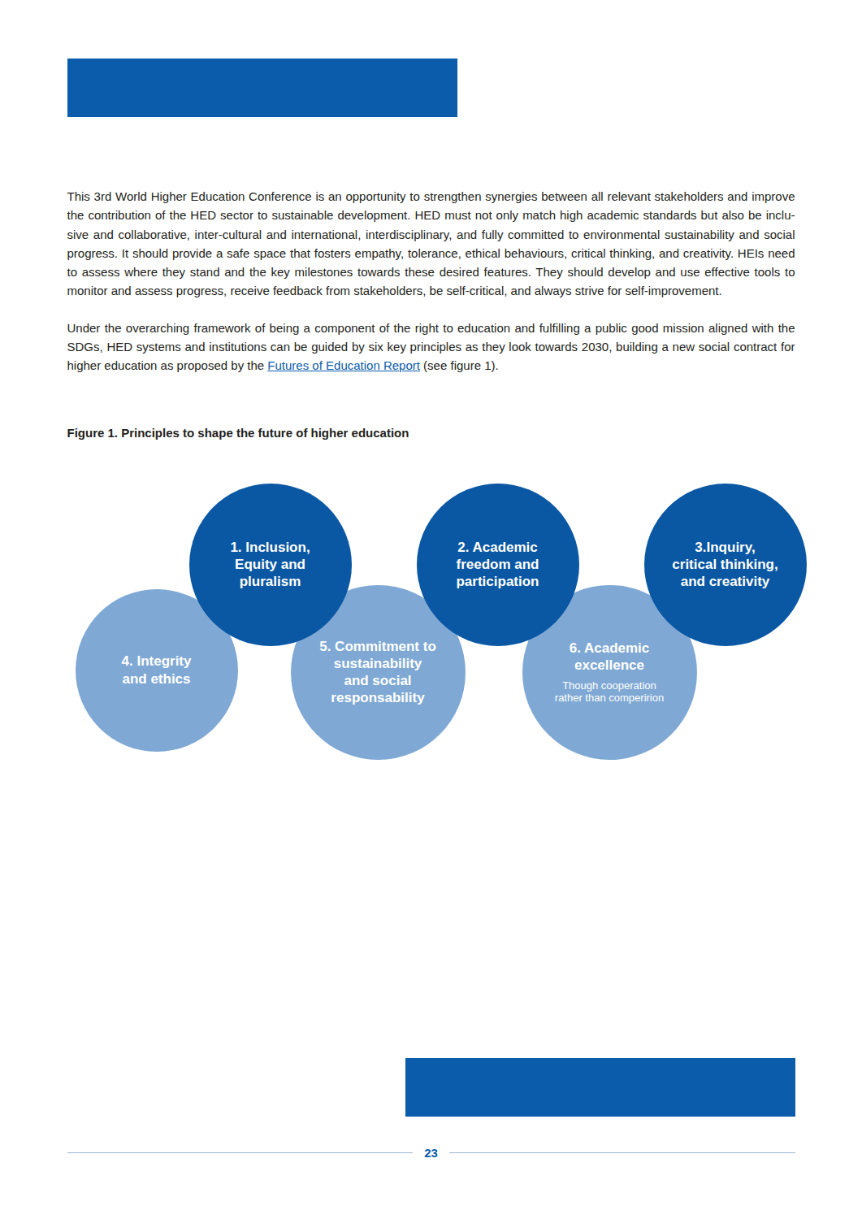This 3rd World Higher Education Conference is an opportunity to strengthen synergies between all relevant stakeholders and improve the contribution of the HED sector to sustainable development. HED must not only match high academic standards but also be inclusive and collaborative, inter-cultural and international, interdisciplinary, and fully committed to environmental sustainability and social progress. It should provide a safe space that fosters empathy, tolerance, ethical behaviours, critical thinking, and creativity. HEIs need to assess where they stand and the key milestones towards these desired features. They should develop and use effective tools to monitor and assess progress, receive feedback from stakeholders, be self-critical, and always strive for self-improvement.
Under the overarching framework of being a component of the right to education and fulfilling a public good mission aligned with the SDGs, HED systems and institutions can be guided by six key principles as they look towards 2030, building a new social contract for higher education as proposed by the Futures of Education Report (see figure 1).
Figure 1. Principles to shape the future of higher education
1. Inclusion,
Equity and
pluralism
2. Academic
freedom and
participation
3.Inquiry,
critical thinking,
and creativity
4. Integrity
and ethics
5. Commitment to
sustainability
and social
responsability
6. Academic
excellence
Though cooperation
rather than comperirion
23